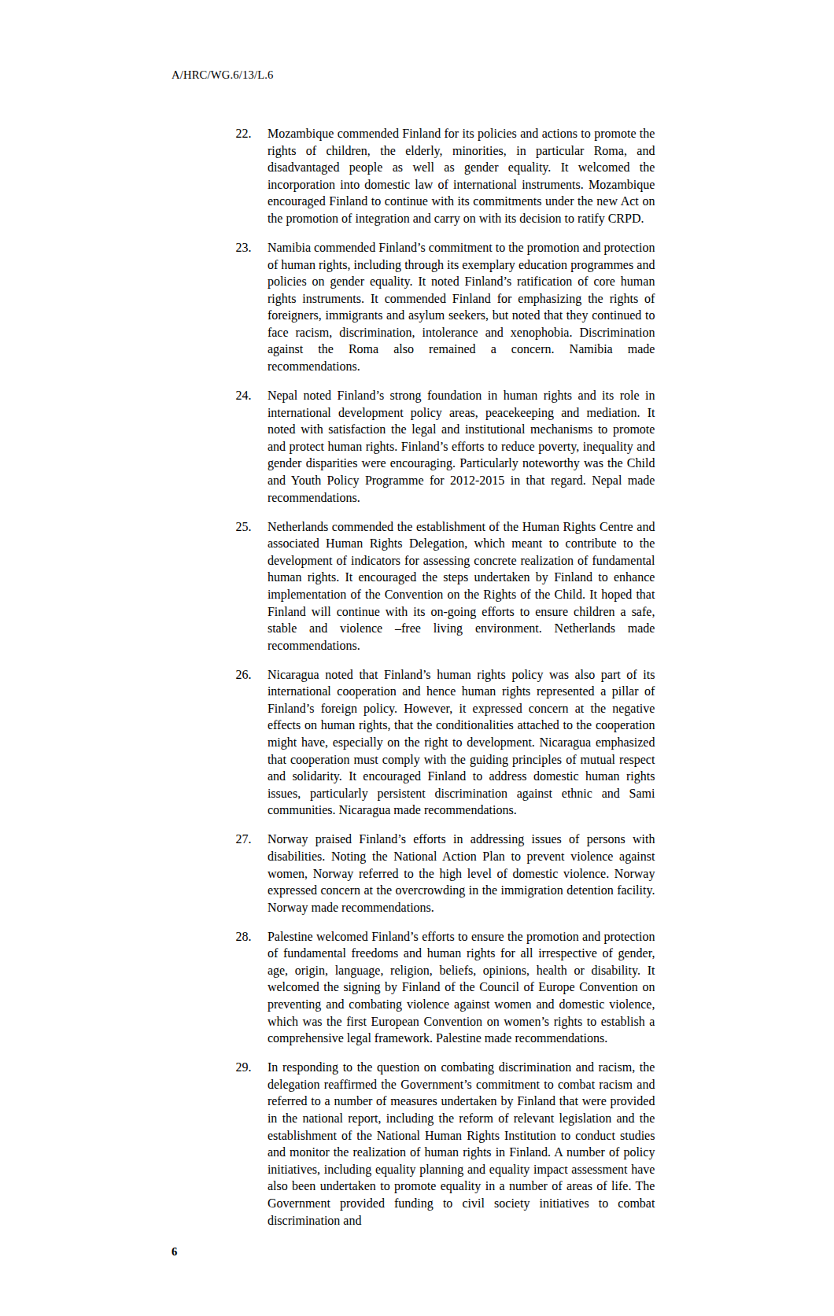A/HRC/WG.6/13/L.6
22. Mozambique commended Finland for its policies and actions to promote the rights of children, the elderly, minorities, in particular Roma, and disadvantaged people as well as gender equality. It welcomed the incorporation into domestic law of international instruments. Mozambique encouraged Finland to continue with its commitments under the new Act on the promotion of integration and carry on with its decision to ratify CRPD.
23. Namibia commended Finland’s commitment to the promotion and protection of human rights, including through its exemplary education programmes and policies on gender equality. It noted Finland’s ratification of core human rights instruments. It commended Finland for emphasizing the rights of foreigners, immigrants and asylum seekers, but noted that they continued to face racism, discrimination, intolerance and xenophobia. Discrimination against the Roma also remained a concern. Namibia made recommendations.
24. Nepal noted Finland’s strong foundation in human rights and its role in international development policy areas, peacekeeping and mediation. It noted with satisfaction the legal and institutional mechanisms to promote and protect human rights. Finland’s efforts to reduce poverty, inequality and gender disparities were encouraging. Particularly noteworthy was the Child and Youth Policy Programme for 2012-2015 in that regard. Nepal made recommendations.
25. Netherlands commended the establishment of the Human Rights Centre and associated Human Rights Delegation, which meant to contribute to the development of indicators for assessing concrete realization of fundamental human rights. It encouraged the steps undertaken by Finland to enhance implementation of the Convention on the Rights of the Child. It hoped that Finland will continue with its on-going efforts to ensure children a safe, stable and violence –free living environment. Netherlands made recommendations.
26. Nicaragua noted that Finland’s human rights policy was also part of its international cooperation and hence human rights represented a pillar of Finland’s foreign policy. However, it expressed concern at the negative effects on human rights, that the conditionalities attached to the cooperation might have, especially on the right to development. Nicaragua emphasized that cooperation must comply with the guiding principles of mutual respect and solidarity. It encouraged Finland to address domestic human rights issues, particularly persistent discrimination against ethnic and Sami communities. Nicaragua made recommendations.
27. Norway praised Finland’s efforts in addressing issues of persons with disabilities. Noting the National Action Plan to prevent violence against women, Norway referred to the high level of domestic violence. Norway expressed concern at the overcrowding in the immigration detention facility. Norway made recommendations.
28. Palestine welcomed Finland’s efforts to ensure the promotion and protection of fundamental freedoms and human rights for all irrespective of gender, age, origin, language, religion, beliefs, opinions, health or disability. It welcomed the signing by Finland of the Council of Europe Convention on preventing and combating violence against women and domestic violence, which was the first European Convention on women’s rights to establish a comprehensive legal framework. Palestine made recommendations.
29. In responding to the question on combating discrimination and racism, the delegation reaffirmed the Government’s commitment to combat racism and referred to a number of measures undertaken by Finland that were provided in the national report, including the reform of relevant legislation and the establishment of the National Human Rights Institution to conduct studies and monitor the realization of human rights in Finland. A number of policy initiatives, including equality planning and equality impact assessment have also been undertaken to promote equality in a number of areas of life. The Government provided funding to civil society initiatives to combat discrimination and
6